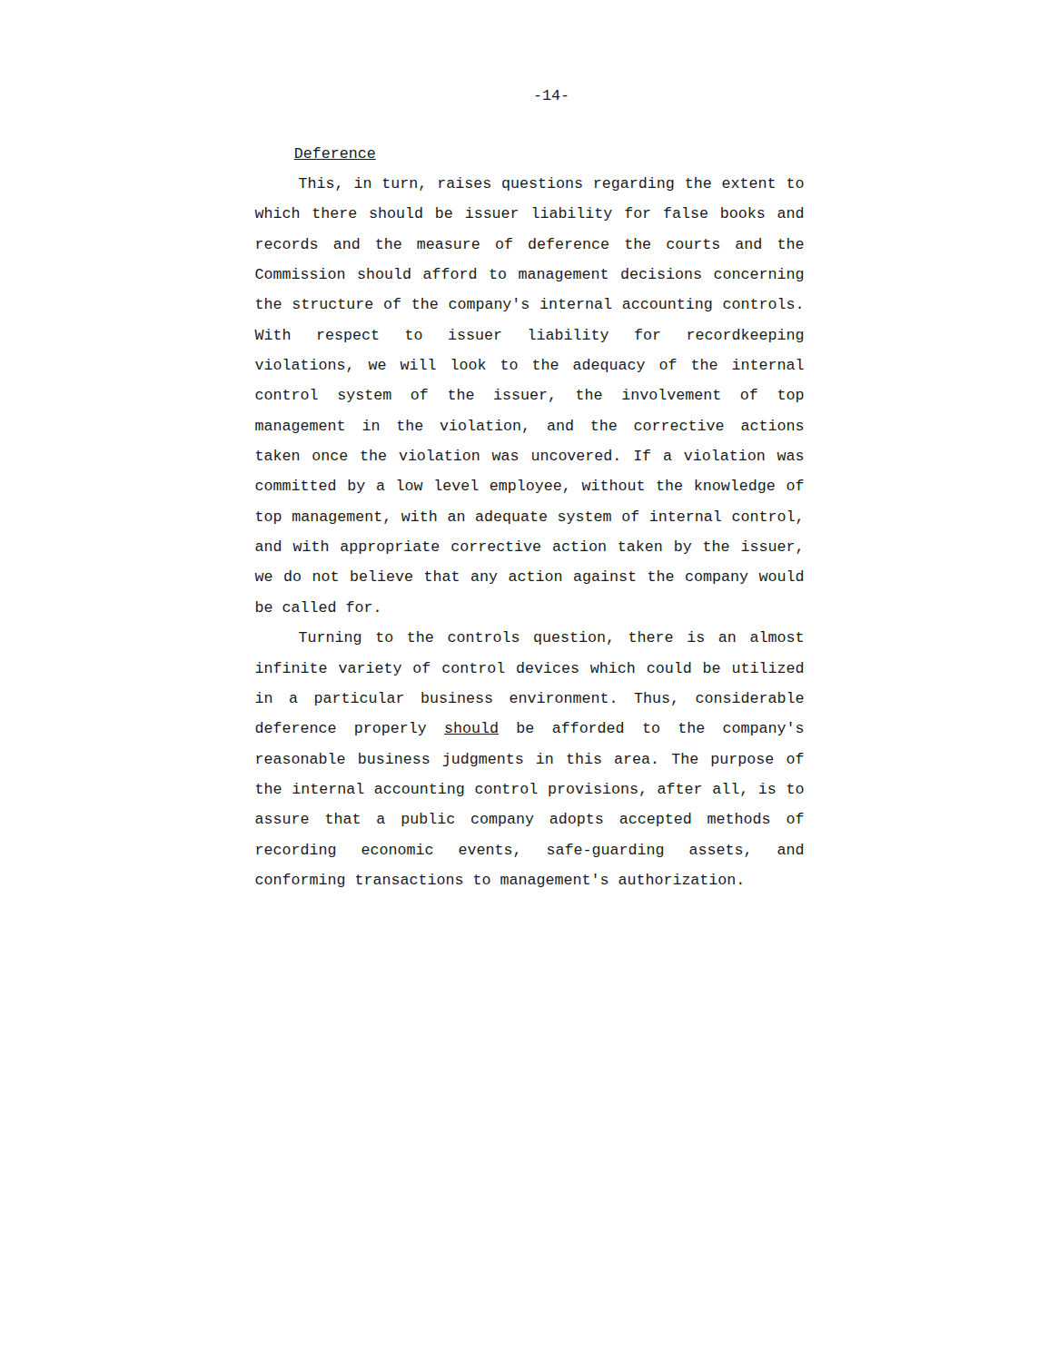-14-
Deference
This, in turn, raises questions regarding the extent to which there should be issuer liability for false books and records and the measure of deference the courts and the Commission should afford to management decisions concerning the structure of the company's internal accounting controls. With respect to issuer liability for recordkeeping violations, we will look to the adequacy of the internal control system of the issuer, the involvement of top management in the violation, and the corrective actions taken once the violation was uncovered. If a violation was committed by a low level employee, without the knowledge of top management, with an adequate system of internal control, and with appropriate corrective action taken by the issuer, we do not believe that any action against the company would be called for.
Turning to the controls question, there is an almost infinite variety of control devices which could be utilized in a particular business environment. Thus, considerable deference properly should be afforded to the company's reasonable business judgments in this area. The purpose of the internal accounting control provisions, after all, is to assure that a public company adopts accepted methods of recording economic events, safe-guarding assets, and conforming transactions to management's authorization.